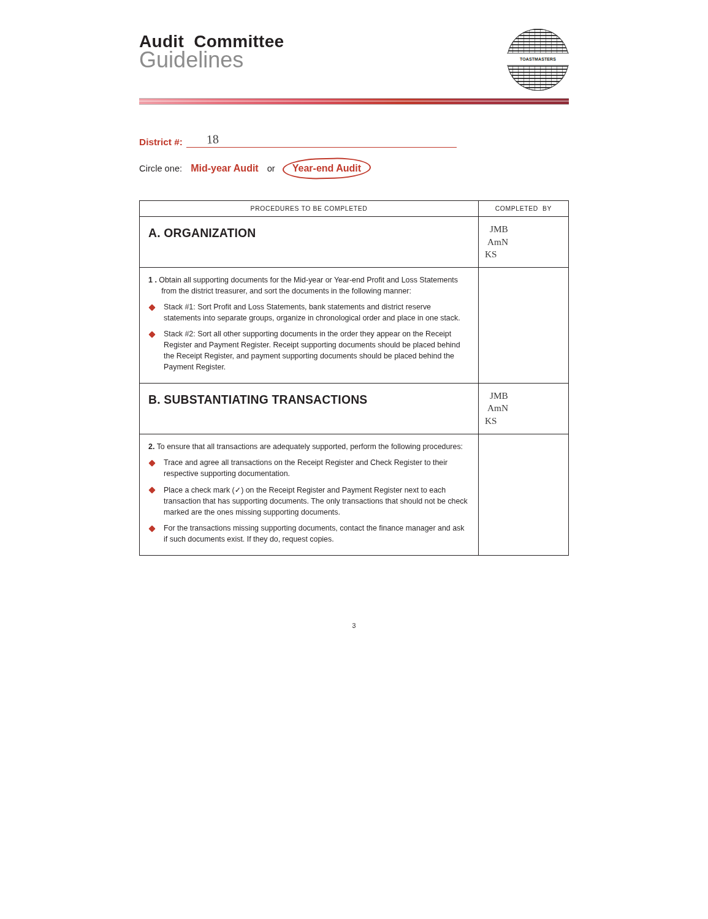Audit Committee
Guidelines
TOASTMASTERS
District #: 18
Circle one: Mid-year Audit or Year-end Audit
| Procedures to be completed | Completed by |
| --- | --- |
| A. ORGANIZATION | JMB AmN KS |
| 1 . Obtain all supporting documents for the Mid-year or Year-end Profit and Loss Statements from the district treasurer, and sort the documents in the following manner: Stack #1: Sort Profit and Loss Statements, bank statements and district reserve statements into separate groups, organize in chronological order and place in one stack. Stack #2: Sort all other supporting documents in the order they appear on the Receipt Register and Payment Register. Receipt supporting documents should be placed behind the Receipt Register, and payment supporting documents should be placed behind the Payment Register. | |
| B. SUBSTANTIATING TRANSACTIONS | JMB AmN KS |
| 2. To ensure that all transactions are adequately supported, perform the following procedures: Trace and agree all transactions on the Receipt Register and Check Register to their respective supporting documentation. Place a check mark ( ✓ ) on the Receipt Register and Payment Register next to each transaction that has supporting documents. The only transactions that should not be check marked are the ones missing supporting documents. For the transactions missing supporting documents, contact the finance manager and ask if such documents exist. If they do, request copies. | |
3